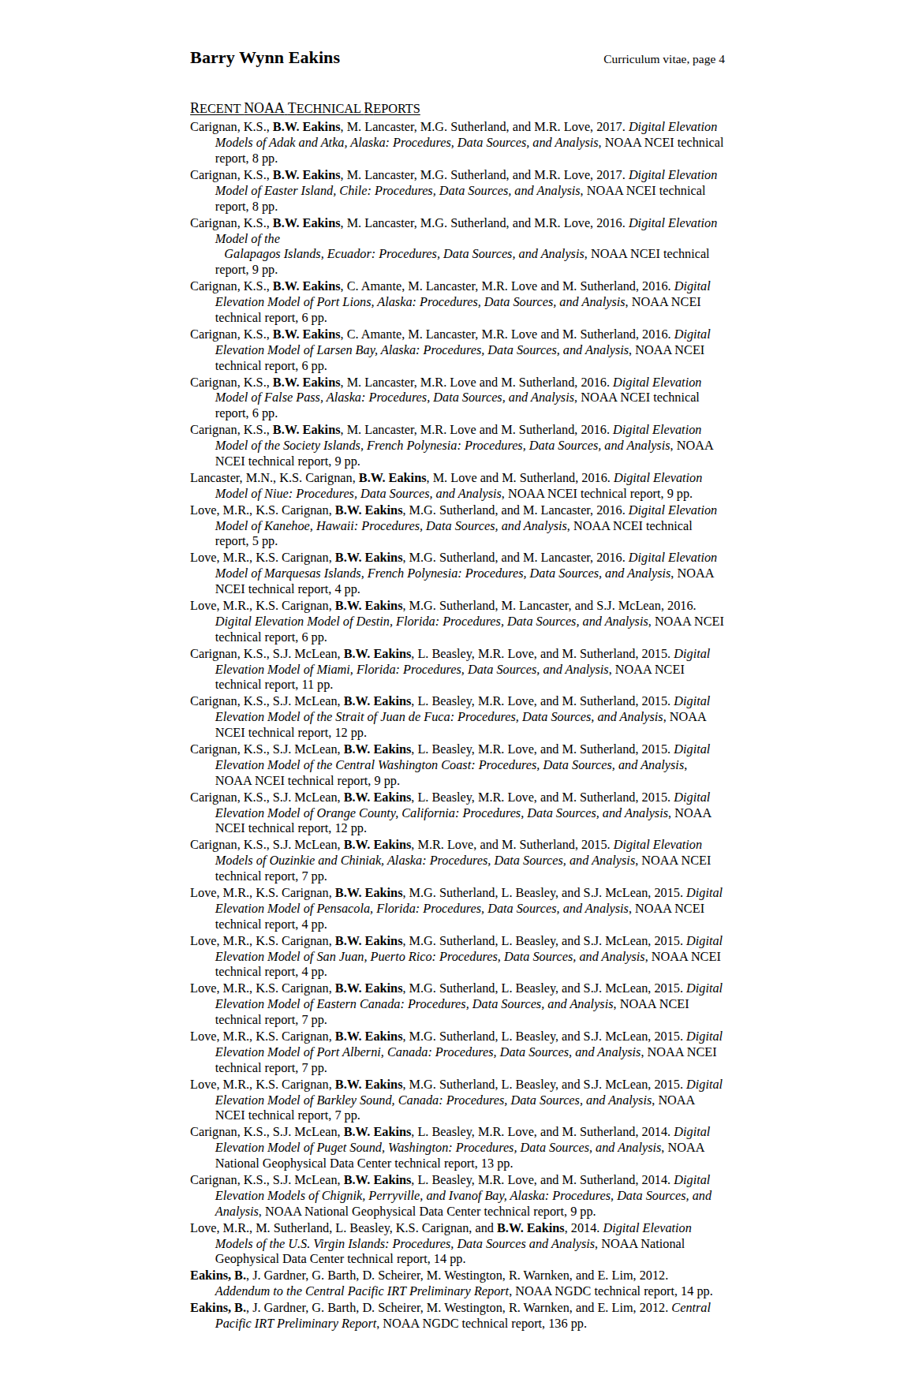Barry Wynn Eakins
Curriculum vitae, page 4
RECENT NOAA TECHNICAL REPORTS
Carignan, K.S., B.W. Eakins, M. Lancaster, M.G. Sutherland, and M.R. Love, 2017. Digital Elevation Models of Adak and Atka, Alaska: Procedures, Data Sources, and Analysis, NOAA NCEI technical report, 8 pp.
Carignan, K.S., B.W. Eakins, M. Lancaster, M.G. Sutherland, and M.R. Love, 2017. Digital Elevation Model of Easter Island, Chile: Procedures, Data Sources, and Analysis, NOAA NCEI technical report, 8 pp.
Carignan, K.S., B.W. Eakins, M. Lancaster, M.G. Sutherland, and M.R. Love, 2016. Digital Elevation Model of the
Galapagos Islands, Ecuador: Procedures, Data Sources, and Analysis, NOAA NCEI technical report, 9 pp.
Carignan, K.S., B.W. Eakins, C. Amante, M. Lancaster, M.R. Love and M. Sutherland, 2016. Digital Elevation Model of Port Lions, Alaska: Procedures, Data Sources, and Analysis, NOAA NCEI technical report, 6 pp.
Carignan, K.S., B.W. Eakins, C. Amante, M. Lancaster, M.R. Love and M. Sutherland, 2016. Digital Elevation Model of Larsen Bay, Alaska: Procedures, Data Sources, and Analysis, NOAA NCEI technical report, 6 pp.
Carignan, K.S., B.W. Eakins, M. Lancaster, M.R. Love and M. Sutherland, 2016. Digital Elevation Model of False Pass, Alaska: Procedures, Data Sources, and Analysis, NOAA NCEI technical report, 6 pp.
Carignan, K.S., B.W. Eakins, M. Lancaster, M.R. Love and M. Sutherland, 2016. Digital Elevation Model of the Society Islands, French Polynesia: Procedures, Data Sources, and Analysis, NOAA NCEI technical report, 9 pp.
Lancaster, M.N., K.S. Carignan, B.W. Eakins, M. Love and M. Sutherland, 2016. Digital Elevation Model of Niue: Procedures, Data Sources, and Analysis, NOAA NCEI technical report, 9 pp.
Love, M.R., K.S. Carignan, B.W. Eakins, M.G. Sutherland, and M. Lancaster, 2016. Digital Elevation Model of Kanehoe, Hawaii: Procedures, Data Sources, and Analysis, NOAA NCEI technical report, 5 pp.
Love, M.R., K.S. Carignan, B.W. Eakins, M.G. Sutherland, and M. Lancaster, 2016. Digital Elevation Model of Marquesas Islands, French Polynesia: Procedures, Data Sources, and Analysis, NOAA NCEI technical report, 4 pp.
Love, M.R., K.S. Carignan, B.W. Eakins, M.G. Sutherland, M. Lancaster, and S.J. McLean, 2016. Digital Elevation Model of Destin, Florida: Procedures, Data Sources, and Analysis, NOAA NCEI technical report, 6 pp.
Carignan, K.S., S.J. McLean, B.W. Eakins, L. Beasley, M.R. Love, and M. Sutherland, 2015. Digital Elevation Model of Miami, Florida: Procedures, Data Sources, and Analysis, NOAA NCEI technical report, 11 pp.
Carignan, K.S., S.J. McLean, B.W. Eakins, L. Beasley, M.R. Love, and M. Sutherland, 2015. Digital Elevation Model of the Strait of Juan de Fuca: Procedures, Data Sources, and Analysis, NOAA NCEI technical report, 12 pp.
Carignan, K.S., S.J. McLean, B.W. Eakins, L. Beasley, M.R. Love, and M. Sutherland, 2015. Digital Elevation Model of the Central Washington Coast: Procedures, Data Sources, and Analysis, NOAA NCEI technical report, 9 pp.
Carignan, K.S., S.J. McLean, B.W. Eakins, L. Beasley, M.R. Love, and M. Sutherland, 2015. Digital Elevation Model of Orange County, California: Procedures, Data Sources, and Analysis, NOAA NCEI technical report, 12 pp.
Carignan, K.S., S.J. McLean, B.W. Eakins, M.R. Love, and M. Sutherland, 2015. Digital Elevation Models of Ouzinkie and Chiniak, Alaska: Procedures, Data Sources, and Analysis, NOAA NCEI technical report, 7 pp.
Love, M.R., K.S. Carignan, B.W. Eakins, M.G. Sutherland, L. Beasley, and S.J. McLean, 2015. Digital Elevation Model of Pensacola, Florida: Procedures, Data Sources, and Analysis, NOAA NCEI technical report, 4 pp.
Love, M.R., K.S. Carignan, B.W. Eakins, M.G. Sutherland, L. Beasley, and S.J. McLean, 2015. Digital Elevation Model of San Juan, Puerto Rico: Procedures, Data Sources, and Analysis, NOAA NCEI technical report, 4 pp.
Love, M.R., K.S. Carignan, B.W. Eakins, M.G. Sutherland, L. Beasley, and S.J. McLean, 2015. Digital Elevation Model of Eastern Canada: Procedures, Data Sources, and Analysis, NOAA NCEI technical report, 7 pp.
Love, M.R., K.S. Carignan, B.W. Eakins, M.G. Sutherland, L. Beasley, and S.J. McLean, 2015. Digital Elevation Model of Port Alberni, Canada: Procedures, Data Sources, and Analysis, NOAA NCEI technical report, 7 pp.
Love, M.R., K.S. Carignan, B.W. Eakins, M.G. Sutherland, L. Beasley, and S.J. McLean, 2015. Digital Elevation Model of Barkley Sound, Canada: Procedures, Data Sources, and Analysis, NOAA NCEI technical report, 7 pp.
Carignan, K.S., S.J. McLean, B.W. Eakins, L. Beasley, M.R. Love, and M. Sutherland, 2014. Digital Elevation Model of Puget Sound, Washington: Procedures, Data Sources, and Analysis, NOAA National Geophysical Data Center technical report, 13 pp.
Carignan, K.S., S.J. McLean, B.W. Eakins, L. Beasley, M.R. Love, and M. Sutherland, 2014. Digital Elevation Models of Chignik, Perryville, and Ivanof Bay, Alaska: Procedures, Data Sources, and Analysis, NOAA National Geophysical Data Center technical report, 9 pp.
Love, M.R., M. Sutherland, L. Beasley, K.S. Carignan, and B.W. Eakins, 2014. Digital Elevation Models of the U.S. Virgin Islands: Procedures, Data Sources and Analysis, NOAA National Geophysical Data Center technical report, 14 pp.
Eakins, B., J. Gardner, G. Barth, D. Scheirer, M. Westington, R. Warnken, and E. Lim, 2012. Addendum to the Central Pacific IRT Preliminary Report, NOAA NGDC technical report, 14 pp.
Eakins, B., J. Gardner, G. Barth, D. Scheirer, M. Westington, R. Warnken, and E. Lim, 2012. Central Pacific IRT Preliminary Report, NOAA NGDC technical report, 136 pp.